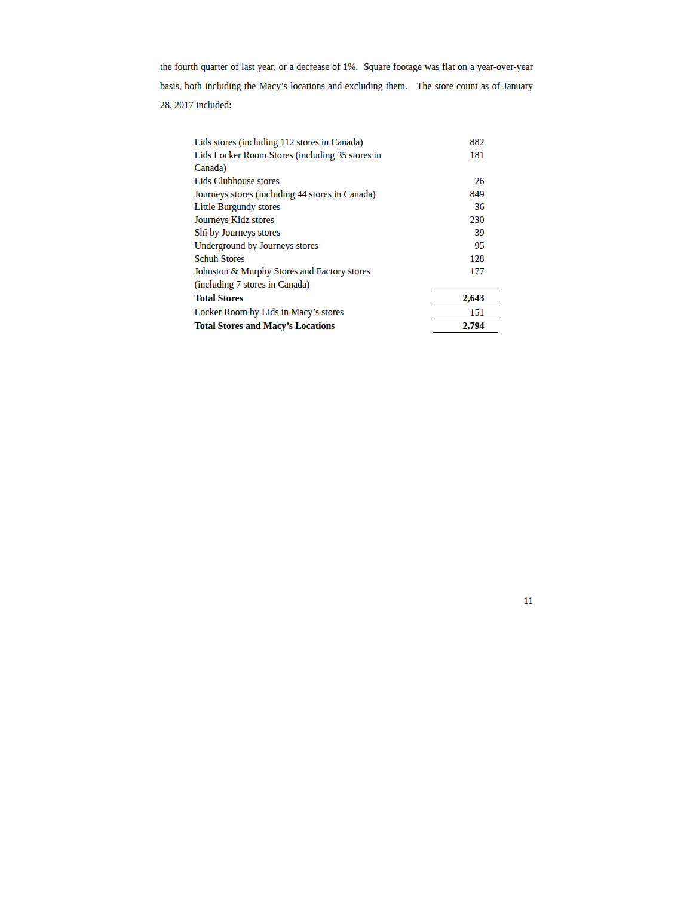the fourth quarter of last year, or a decrease of 1%. Square footage was flat on a year-over-year basis, both including the Macy’s locations and excluding them. The store count as of January 28, 2017 included:
| Lids stores (including 112 stores in Canada) | 882 |
| Lids Locker Room Stores (including 35 stores in Canada) | 181 |
| Lids Clubhouse stores | 26 |
| Journeys stores (including 44 stores in Canada) | 849 |
| Little Burgundy stores | 36 |
| Journeys Kidz stores | 230 |
| Shï by Journeys stores | 39 |
| Underground by Journeys stores | 95 |
| Schuh Stores | 128 |
| Johnston & Murphy Stores and Factory stores (including 7 stores in Canada) | 177 |
| Total Stores | 2,643 |
| Locker Room by Lids in Macy’s stores | 151 |
| Total Stores and Macy’s Locations | 2,794 |
11